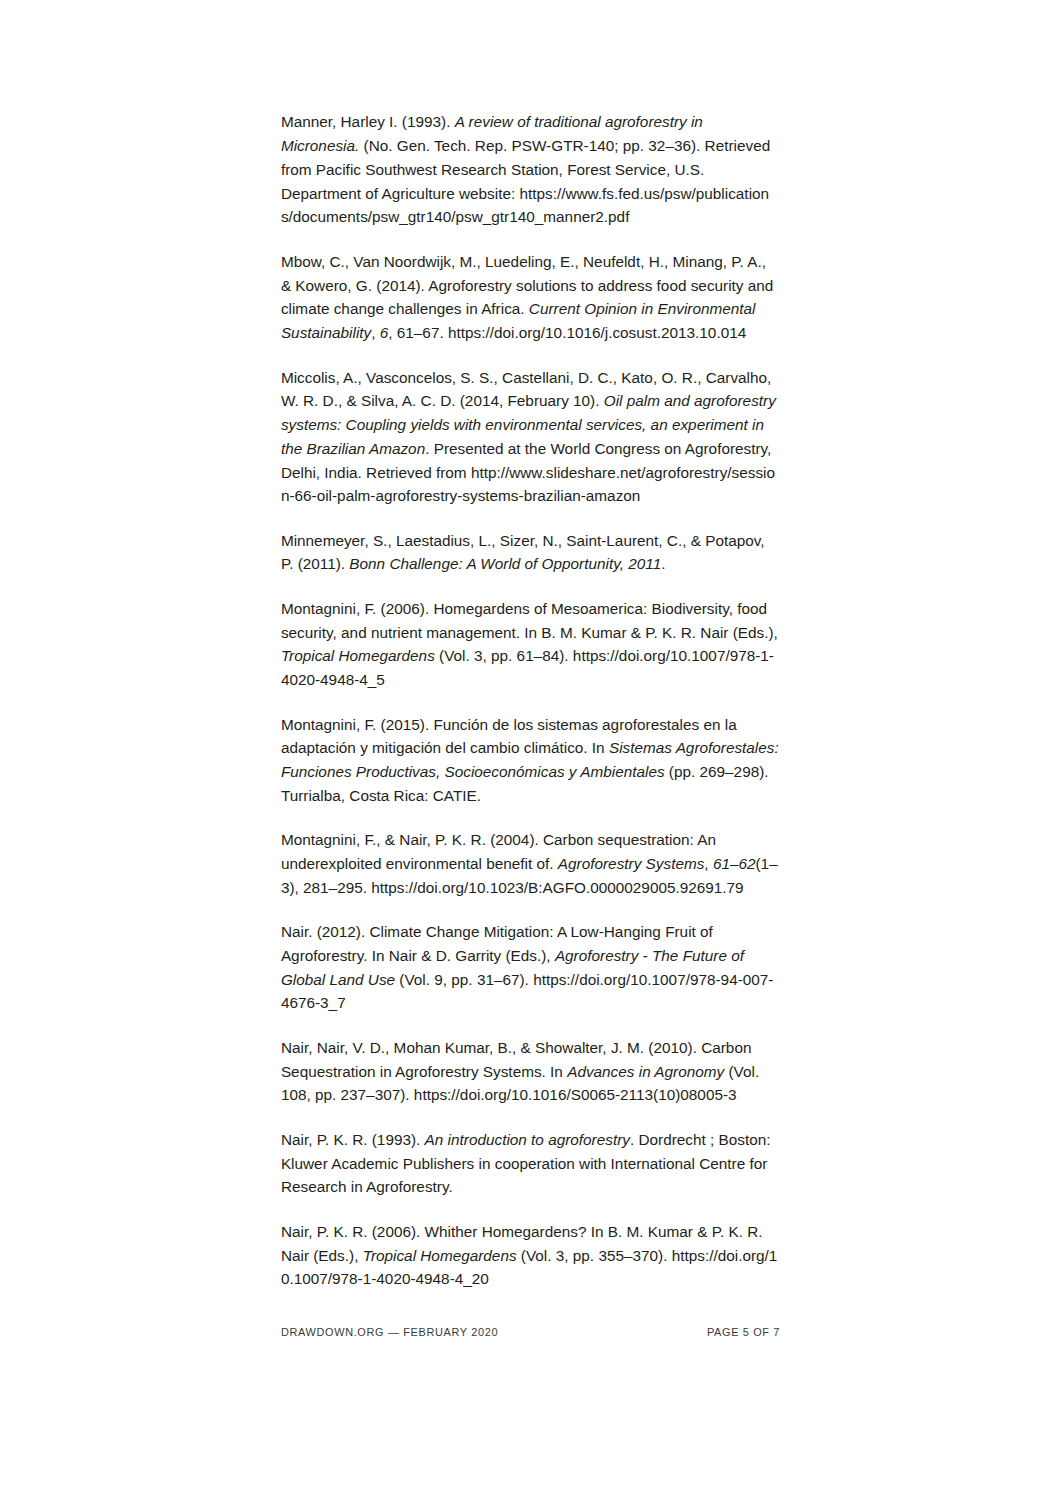Manner, Harley I. (1993). A review of traditional agroforestry in Micronesia. (No. Gen. Tech. Rep. PSW-GTR-140; pp. 32–36). Retrieved from Pacific Southwest Research Station, Forest Service, U.S. Department of Agriculture website: https://www.fs.fed.us/psw/publications/documents/psw_gtr140/psw_gtr140_manner2.pdf
Mbow, C., Van Noordwijk, M., Luedeling, E., Neufeldt, H., Minang, P. A., & Kowero, G. (2014). Agroforestry solutions to address food security and climate change challenges in Africa. Current Opinion in Environmental Sustainability, 6, 61–67. https://doi.org/10.1016/j.cosust.2013.10.014
Miccolis, A., Vasconcelos, S. S., Castellani, D. C., Kato, O. R., Carvalho, W. R. D., & Silva, A. C. D. (2014, February 10). Oil palm and agroforestry systems: Coupling yields with environmental services, an experiment in the Brazilian Amazon. Presented at the World Congress on Agroforestry, Delhi, India. Retrieved from http://www.slideshare.net/agroforestry/session-66-oil-palm-agroforestry-systems-brazilian-amazon
Minnemeyer, S., Laestadius, L., Sizer, N., Saint-Laurent, C., & Potapov, P. (2011). Bonn Challenge: A World of Opportunity, 2011.
Montagnini, F. (2006). Homegardens of Mesoamerica: Biodiversity, food security, and nutrient management. In B. M. Kumar & P. K. R. Nair (Eds.), Tropical Homegardens (Vol. 3, pp. 61–84). https://doi.org/10.1007/978-1-4020-4948-4_5
Montagnini, F. (2015). Función de los sistemas agroforestales en la adaptación y mitigación del cambio climático. In Sistemas Agroforestales: Funciones Productivas, Socioeconómicas y Ambientales (pp. 269–298). Turrialba, Costa Rica: CATIE.
Montagnini, F., & Nair, P. K. R. (2004). Carbon sequestration: An underexploited environmental benefit of. Agroforestry Systems, 61–62(1–3), 281–295. https://doi.org/10.1023/B:AGFO.0000029005.92691.79
Nair. (2012). Climate Change Mitigation: A Low-Hanging Fruit of Agroforestry. In Nair & D. Garrity (Eds.), Agroforestry - The Future of Global Land Use (Vol. 9, pp. 31–67). https://doi.org/10.1007/978-94-007-4676-3_7
Nair, Nair, V. D., Mohan Kumar, B., & Showalter, J. M. (2010). Carbon Sequestration in Agroforestry Systems. In Advances in Agronomy (Vol. 108, pp. 237–307). https://doi.org/10.1016/S0065-2113(10)08005-3
Nair, P. K. R. (1993). An introduction to agroforestry. Dordrecht ; Boston: Kluwer Academic Publishers in cooperation with International Centre for Research in Agroforestry.
Nair, P. K. R. (2006). Whither Homegardens? In B. M. Kumar & P. K. R. Nair (Eds.), Tropical Homegardens (Vol. 3, pp. 355–370). https://doi.org/10.1007/978-1-4020-4948-4_20
DRAWDOWN.ORG — FEBRUARY 2020 PAGE 5 OF 7